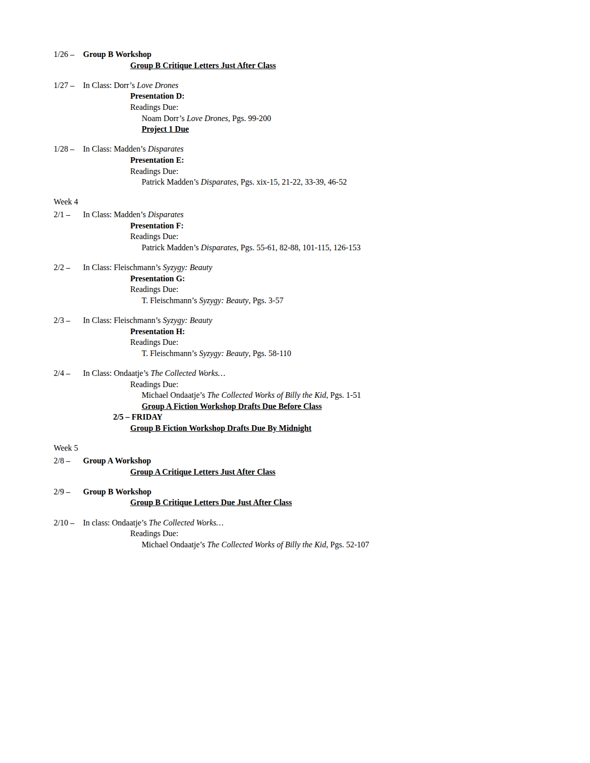1/26 –Group B Workshop
Group B Critique Letters Just After Class
1/27 –In Class: Dorr’s Love Drones
Presentation D:
Readings Due:
Noam Dorr’s Love Drones, Pgs. 99-200
Project 1 Due
1/28 –In Class: Madden’s Disparates
Presentation E:
Readings Due:
Patrick Madden’s Disparates, Pgs. xix-15, 21-22, 33-39, 46-52
Week 4
2/1 –In Class: Madden’s Disparates
Presentation F:
Readings Due:
Patrick Madden’s Disparates, Pgs. 55-61, 82-88, 101-115, 126-153
2/2 –In Class: Fleischmann’s Syzygy: Beauty
Presentation G:
Readings Due:
T. Fleischmann’s Syzygy: Beauty, Pgs. 3-57
2/3 –In Class: Fleischmann’s Syzygy: Beauty
Presentation H:
Readings Due:
T. Fleischmann’s Syzygy: Beauty, Pgs. 58-110
2/4 –In Class: Ondaatje’s The Collected Works…
Readings Due:
Michael Ondaatje’s The Collected Works of Billy the Kid, Pgs. 1-51
Group A Fiction Workshop Drafts Due Before Class
2/5 – FRIDAY
Group B Fiction Workshop Drafts Due By Midnight
Week 5
2/8 –Group A Workshop
Group A Critique Letters Just After Class
2/9 –Group B Workshop
Group B Critique Letters Due Just After Class
2/10 –In class: Ondaatje’s The Collected Works…
Readings Due:
Michael Ondaatje’s The Collected Works of Billy the Kid, Pgs. 52-107